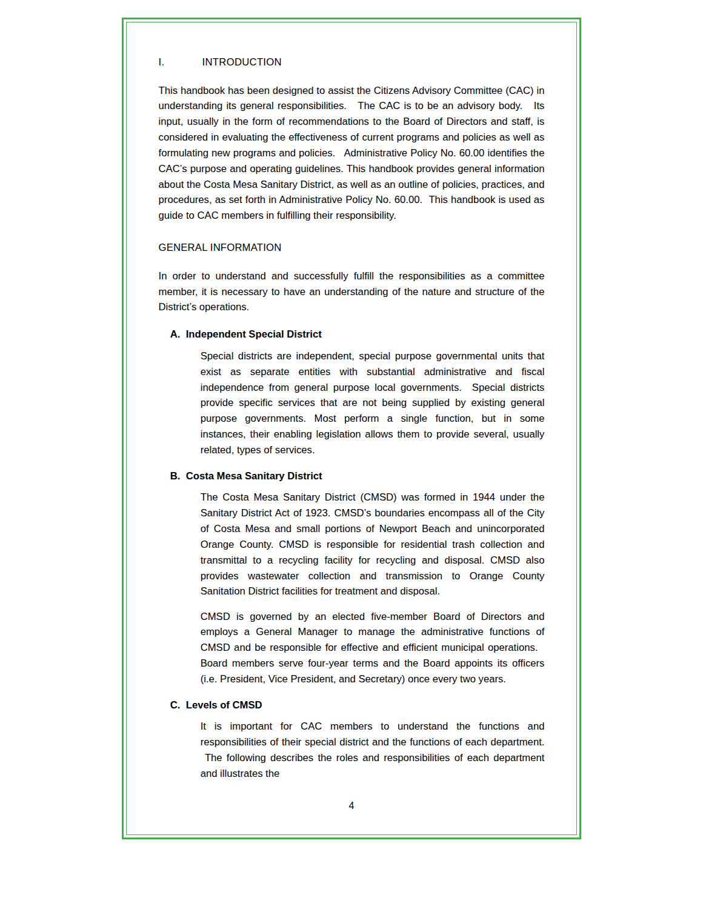I. INTRODUCTION
This handbook has been designed to assist the Citizens Advisory Committee (CAC) in understanding its general responsibilities. The CAC is to be an advisory body. Its input, usually in the form of recommendations to the Board of Directors and staff, is considered in evaluating the effectiveness of current programs and policies as well as formulating new programs and policies. Administrative Policy No. 60.00 identifies the CAC’s purpose and operating guidelines. This handbook provides general information about the Costa Mesa Sanitary District, as well as an outline of policies, practices, and procedures, as set forth in Administrative Policy No. 60.00. This handbook is used as guide to CAC members in fulfilling their responsibility.
GENERAL INFORMATION
In order to understand and successfully fulfill the responsibilities as a committee member, it is necessary to have an understanding of the nature and structure of the District’s operations.
A. Independent Special District
Special districts are independent, special purpose governmental units that exist as separate entities with substantial administrative and fiscal independence from general purpose local governments. Special districts provide specific services that are not being supplied by existing general purpose governments. Most perform a single function, but in some instances, their enabling legislation allows them to provide several, usually related, types of services.
B. Costa Mesa Sanitary District
The Costa Mesa Sanitary District (CMSD) was formed in 1944 under the Sanitary District Act of 1923. CMSD’s boundaries encompass all of the City of Costa Mesa and small portions of Newport Beach and unincorporated Orange County. CMSD is responsible for residential trash collection and transmittal to a recycling facility for recycling and disposal. CMSD also provides wastewater collection and transmission to Orange County Sanitation District facilities for treatment and disposal.
CMSD is governed by an elected five-member Board of Directors and employs a General Manager to manage the administrative functions of CMSD and be responsible for effective and efficient municipal operations. Board members serve four-year terms and the Board appoints its officers (i.e. President, Vice President, and Secretary) once every two years.
C. Levels of CMSD
It is important for CAC members to understand the functions and responsibilities of their special district and the functions of each department. The following describes the roles and responsibilities of each department and illustrates the
4